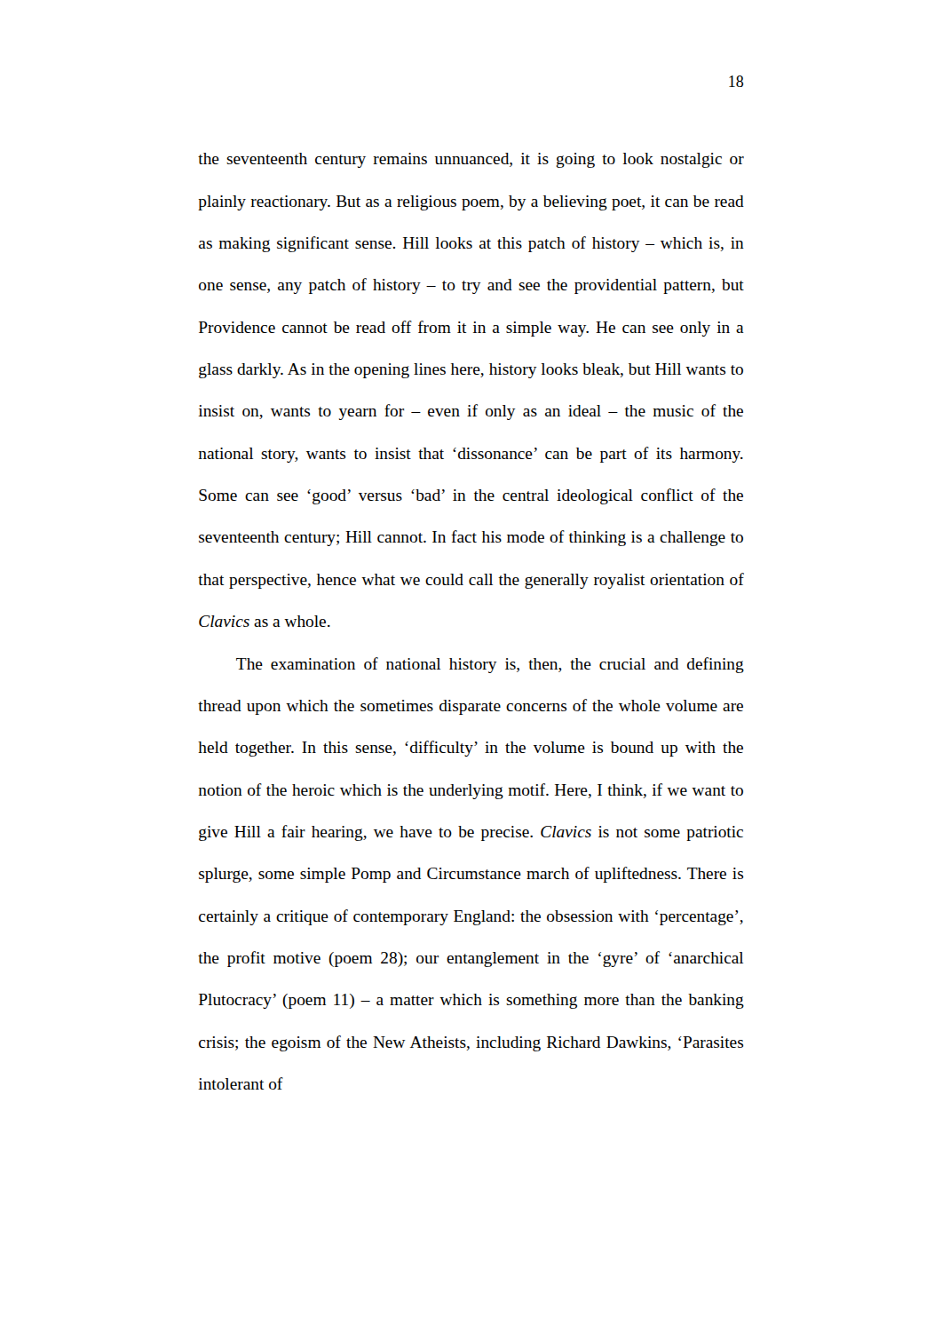18
the seventeenth century remains unnuanced, it is going to look nostalgic or plainly reactionary. But as a religious poem, by a believing poet, it can be read as making significant sense. Hill looks at this patch of history – which is, in one sense, any patch of history – to try and see the providential pattern, but Providence cannot be read off from it in a simple way. He can see only in a glass darkly. As in the opening lines here, history looks bleak, but Hill wants to insist on, wants to yearn for – even if only as an ideal – the music of the national story, wants to insist that ‘dissonance’ can be part of its harmony. Some can see ‘good’ versus ‘bad’ in the central ideological conflict of the seventeenth century; Hill cannot. In fact his mode of thinking is a challenge to that perspective, hence what we could call the generally royalist orientation of Clavics as a whole.
The examination of national history is, then, the crucial and defining thread upon which the sometimes disparate concerns of the whole volume are held together. In this sense, ‘difficulty’ in the volume is bound up with the notion of the heroic which is the underlying motif. Here, I think, if we want to give Hill a fair hearing, we have to be precise. Clavics is not some patriotic splurge, some simple Pomp and Circumstance march of upliftedness. There is certainly a critique of contemporary England: the obsession with ‘percentage’, the profit motive (poem 28); our entanglement in the ‘gyre’ of ‘anarchical Plutocracy’ (poem 11) – a matter which is something more than the banking crisis; the egoism of the New Atheists, including Richard Dawkins, ‘Parasites intolerant of